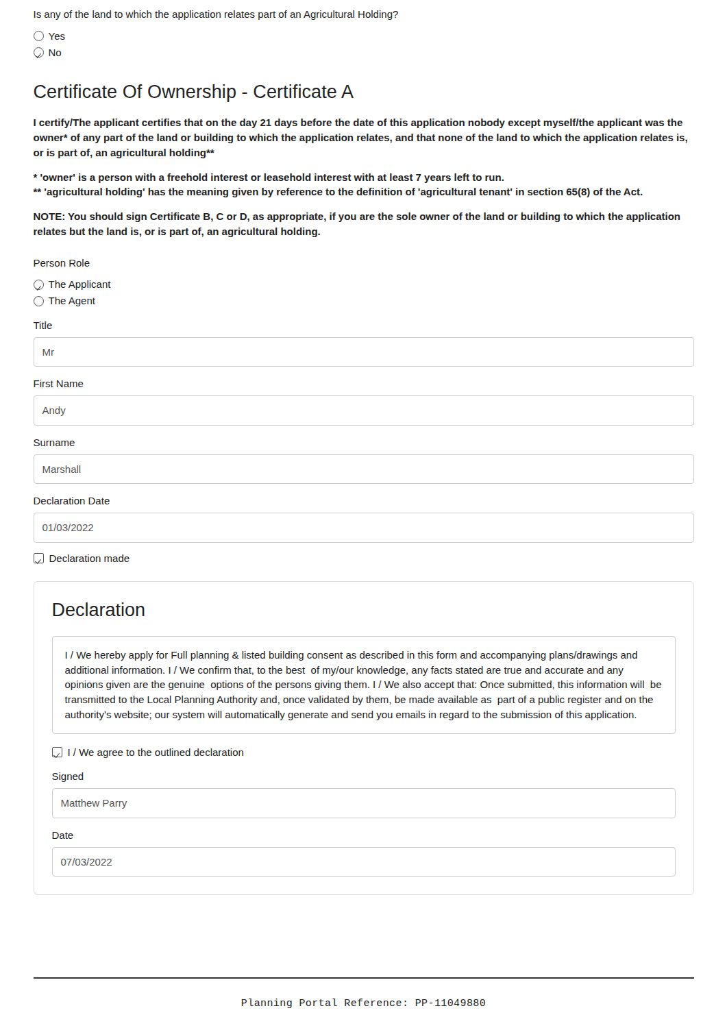Is any of the land to which the application relates part of an Agricultural Holding?
Yes
No
Certificate Of Ownership - Certificate A
I certify/The applicant certifies that on the day 21 days before the date of this application nobody except myself/the applicant was the owner* of any part of the land or building to which the application relates, and that none of the land to which the application relates is, or is part of, an agricultural holding**
* 'owner' is a person with a freehold interest or leasehold interest with at least 7 years left to run.
** 'agricultural holding' has the meaning given by reference to the definition of 'agricultural tenant' in section 65(8) of the Act.
NOTE: You should sign Certificate B, C or D, as appropriate, if you are the sole owner of the land or building to which the application relates but the land is, or is part of, an agricultural holding.
Person Role
The Applicant
The Agent
Title
Mr
First Name
Andy
Surname
Marshall
Declaration Date
01/03/2022
Declaration made
Declaration
I / We hereby apply for Full planning & listed building consent as described in this form and accompanying plans/drawings and additional information. I / We confirm that, to the best of my/our knowledge, any facts stated are true and accurate and any opinions given are the genuine options of the persons giving them. I / We also accept that: Once submitted, this information will be transmitted to the Local Planning Authority and, once validated by them, be made available as part of a public register and on the authority's website; our system will automatically generate and send you emails in regard to the submission of this application.
I / We agree to the outlined declaration
Signed
Matthew Parry
Date
07/03/2022
Planning Portal Reference: PP-11049880